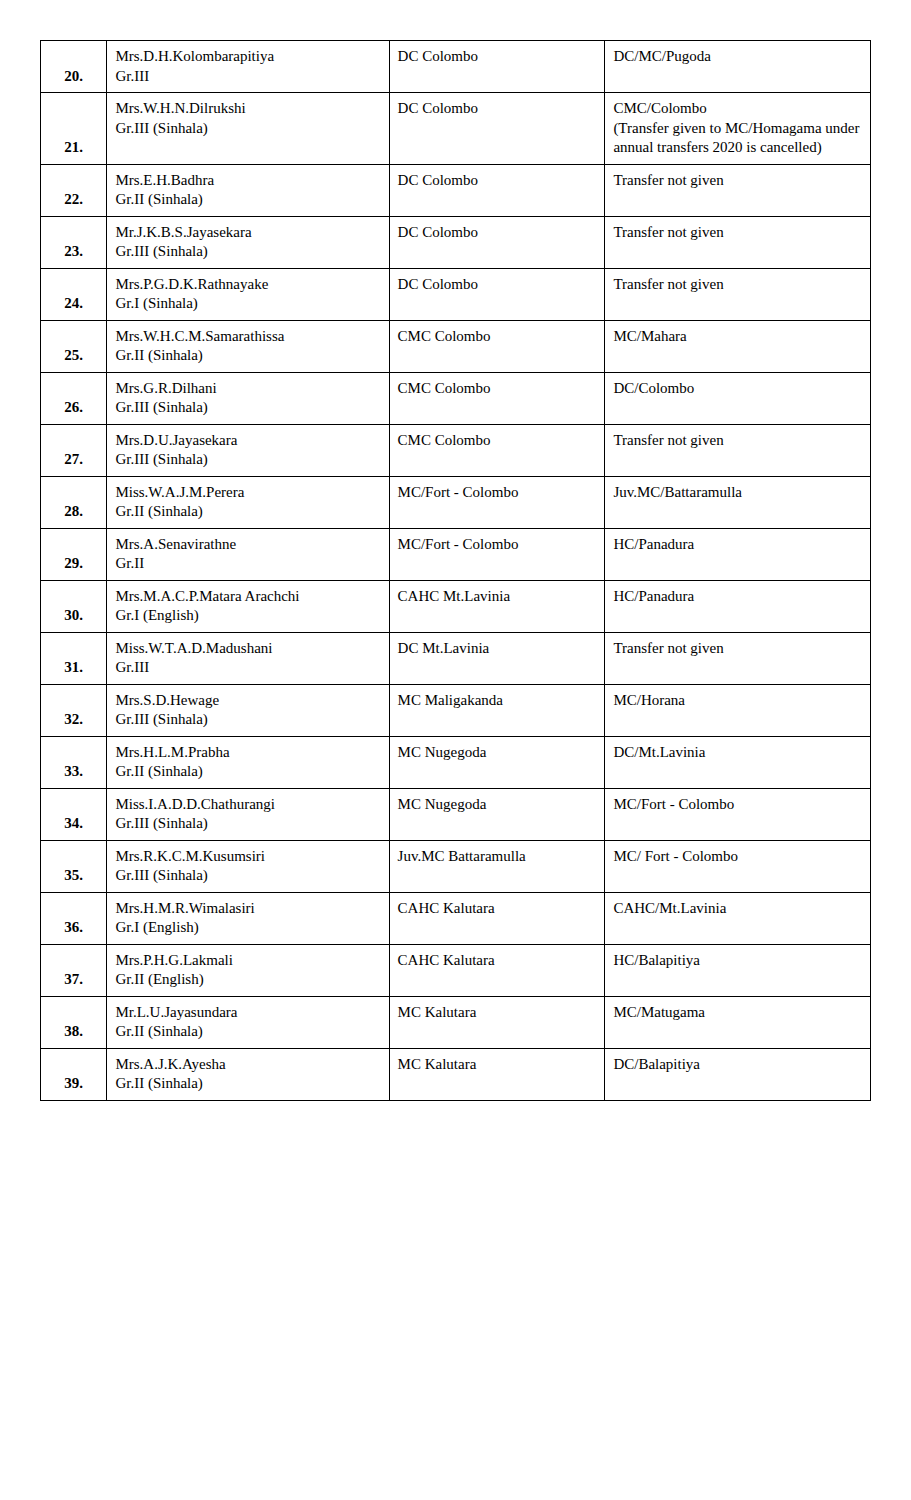| 20. | Mrs.D.H.Kolombarapitiya Gr.III | DC Colombo | DC/MC/Pugoda |
| 21. | Mrs.W.H.N.Dilrukshi Gr.III (Sinhala) | DC Colombo | CMC/Colombo (Transfer given to MC/Homagama under annual transfers 2020 is cancelled) |
| 22. | Mrs.E.H.Badhra Gr.II (Sinhala) | DC Colombo | Transfer not given |
| 23. | Mr.J.K.B.S.Jayasekara Gr.III (Sinhala) | DC Colombo | Transfer not given |
| 24. | Mrs.P.G.D.K.Rathnayake Gr.I (Sinhala) | DC Colombo | Transfer not given |
| 25. | Mrs.W.H.C.M.Samarathissa Gr.II (Sinhala) | CMC Colombo | MC/Mahara |
| 26. | Mrs.G.R.Dilhani Gr.III (Sinhala) | CMC Colombo | DC/Colombo |
| 27. | Mrs.D.U.Jayasekara Gr.III (Sinhala) | CMC Colombo | Transfer not given |
| 28. | Miss.W.A.J.M.Perera Gr.II (Sinhala) | MC/Fort - Colombo | Juv.MC/Battaramulla |
| 29. | Mrs.A.Senavirathne Gr.II | MC/Fort - Colombo | HC/Panadura |
| 30. | Mrs.M.A.C.P.Matara Arachchi Gr.I (English) | CAHC Mt.Lavinia | HC/Panadura |
| 31. | Miss.W.T.A.D.Madushani Gr.III | DC Mt.Lavinia | Transfer not given |
| 32. | Mrs.S.D.Hewage Gr.III (Sinhala) | MC Maligakanda | MC/Horana |
| 33. | Mrs.H.L.M.Prabha Gr.II (Sinhala) | MC Nugegoda | DC/Mt.Lavinia |
| 34. | Miss.I.A.D.D.Chathurangi Gr.III (Sinhala) | MC Nugegoda | MC/Fort - Colombo |
| 35. | Mrs.R.K.C.M.Kusumsiri Gr.III (Sinhala) | Juv.MC Battaramulla | MC/ Fort - Colombo |
| 36. | Mrs.H.M.R.Wimalasiri Gr.I (English) | CAHC Kalutara | CAHC/Mt.Lavinia |
| 37. | Mrs.P.H.G.Lakmali Gr.II (English) | CAHC Kalutara | HC/Balapitiya |
| 38. | Mr.L.U.Jayasundara Gr.II (Sinhala) | MC Kalutara | MC/Matugama |
| 39. | Mrs.A.J.K.Ayesha Gr.II (Sinhala) | MC Kalutara | DC/Balapitiya |